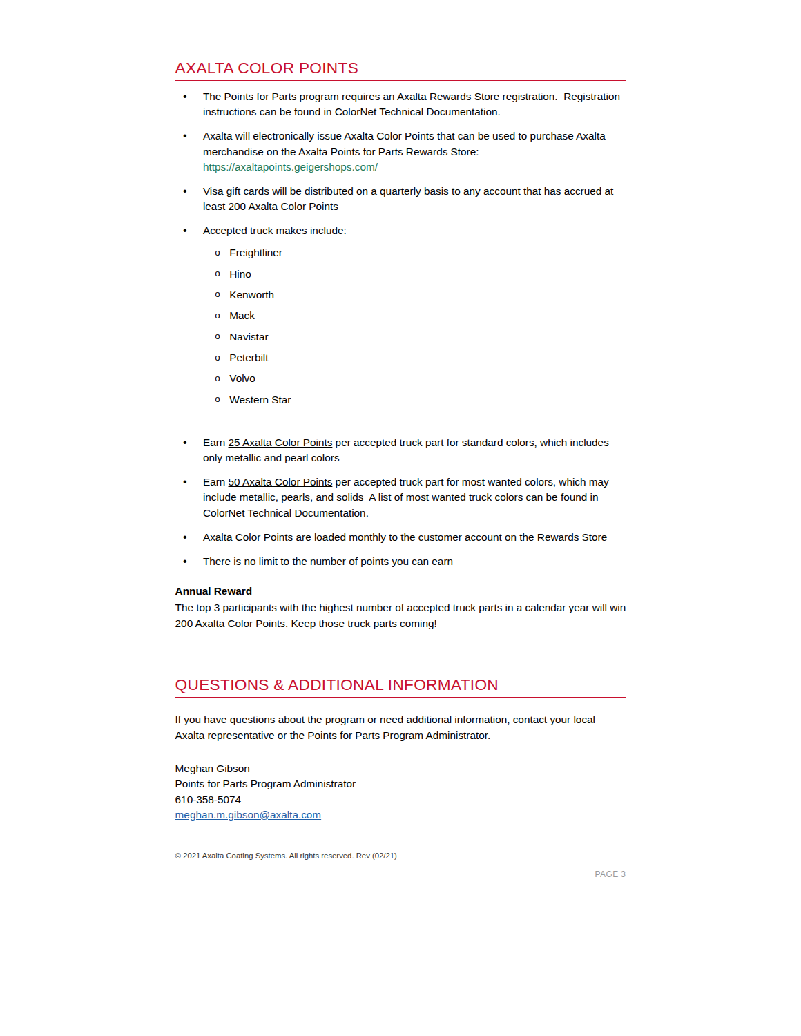AXALTA COLOR POINTS
The Points for Parts program requires an Axalta Rewards Store registration. Registration instructions can be found in ColorNet Technical Documentation.
Axalta will electronically issue Axalta Color Points that can be used to purchase Axalta merchandise on the Axalta Points for Parts Rewards Store: https://axaltapoints.geigershops.com/
Visa gift cards will be distributed on a quarterly basis to any account that has accrued at least 200 Axalta Color Points
Accepted truck makes include:
Freightliner
Hino
Kenworth
Mack
Navistar
Peterbilt
Volvo
Western Star
Earn 25 Axalta Color Points per accepted truck part for standard colors, which includes only metallic and pearl colors
Earn 50 Axalta Color Points per accepted truck part for most wanted colors, which may include metallic, pearls, and solids A list of most wanted truck colors can be found in ColorNet Technical Documentation.
Axalta Color Points are loaded monthly to the customer account on the Rewards Store
There is no limit to the number of points you can earn
Annual Reward
The top 3 participants with the highest number of accepted truck parts in a calendar year will win 200 Axalta Color Points. Keep those truck parts coming!
QUESTIONS & ADDITIONAL INFORMATION
If you have questions about the program or need additional information, contact your local Axalta representative or the Points for Parts Program Administrator.
Meghan Gibson
Points for Parts Program Administrator
610-358-5074
meghan.m.gibson@axalta.com
© 2021 Axalta Coating Systems. All rights reserved. Rev (02/21)
PAGE 3